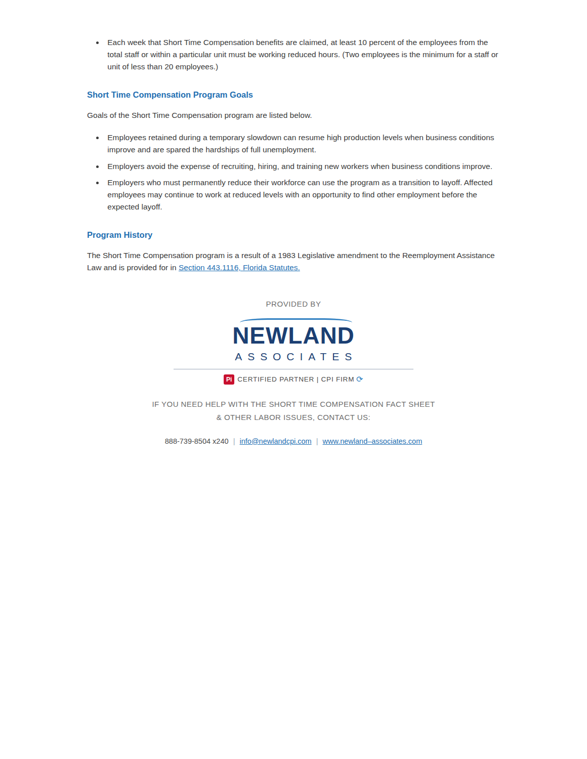Each week that Short Time Compensation benefits are claimed, at least 10 percent of the employees from the total staff or within a particular unit must be working reduced hours. (Two employees is the minimum for a staff or unit of less than 20 employees.)
Short Time Compensation Program Goals
Goals of the Short Time Compensation program are listed below.
Employees retained during a temporary slowdown can resume high production levels when business conditions improve and are spared the hardships of full unemployment.
Employers avoid the expense of recruiting, hiring, and training new workers when business conditions improve.
Employers who must permanently reduce their workforce can use the program as a transition to layoff. Affected employees may continue to work at reduced levels with an opportunity to find other employment before the expected layoff.
Program History
The Short Time Compensation program is a result of a 1983 Legislative amendment to the Reemployment Assistance Law and is provided for in Section 443.1116, Florida Statutes.
PROVIDED BY
NEWLAND
ASSOCIATES
Pi CERTIFIED PARTNER | CPI FIRM⟳
IF YOU NEED HELP WITH THE SHORT TIME COMPENSATION FACT SHEET
& OTHER LABOR ISSUES, CONTACT US:
888-739-8504 x240 | info@newlandcpi.com | www.newland–associates.com